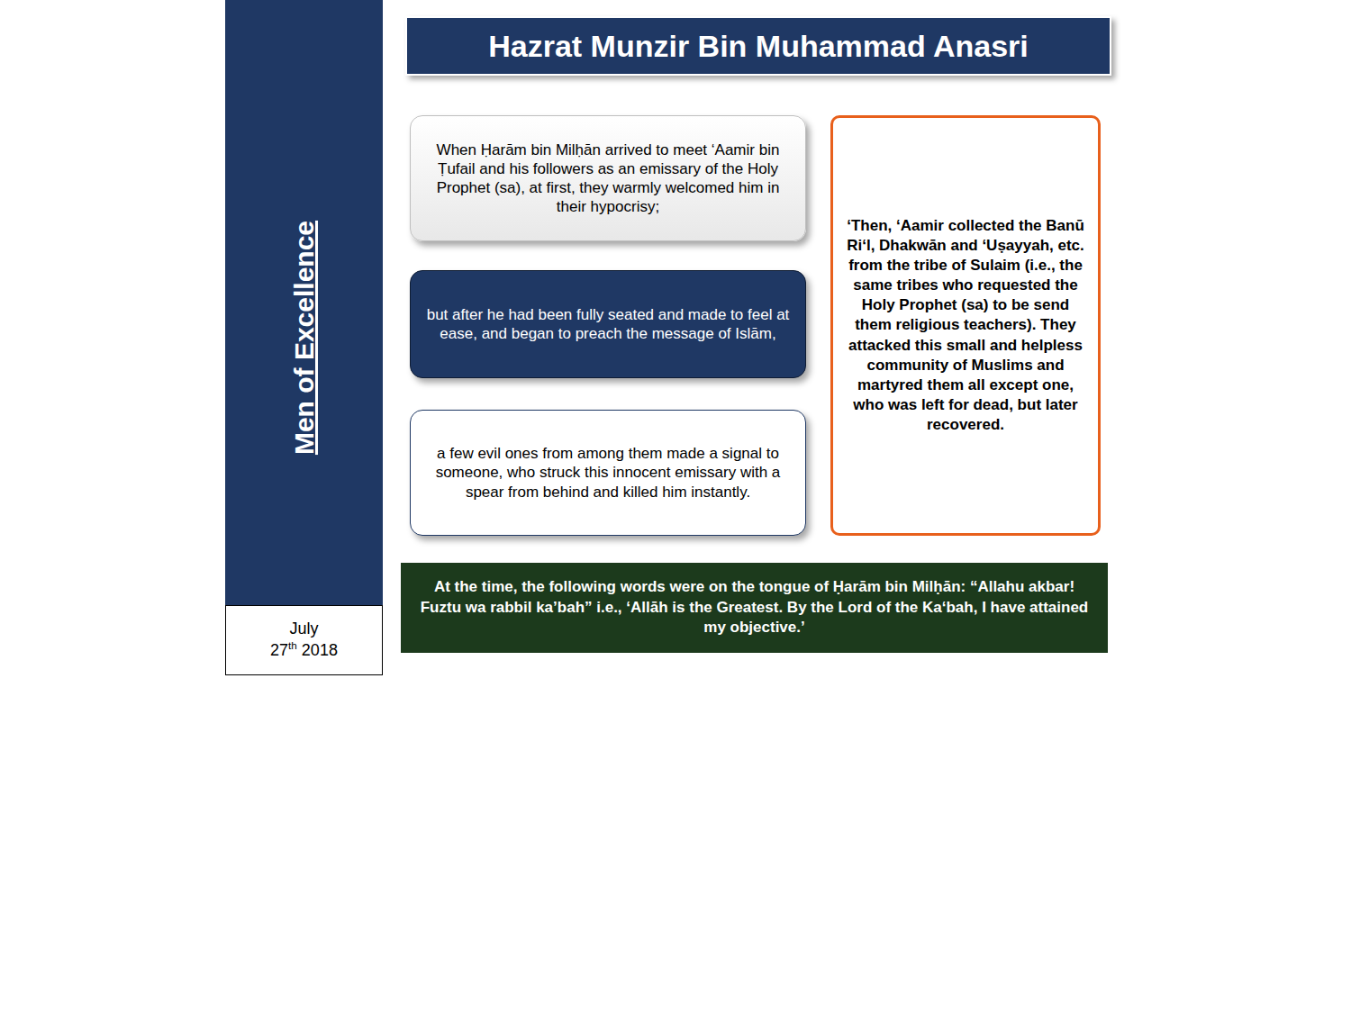Men of Excellence
Hazrat Munzir Bin Muhammad Anasri
When Ḥarām bin Milḥān arrived to meet ‘Aamir bin Ṭufail and his followers as an emissary of the Holy Prophet (sa), at first, they warmly welcomed him in their hypocrisy;
but after he had been fully seated and made to feel at ease, and began to preach the message of Islām,
a few evil ones from among them made a signal to someone, who struck this innocent emissary with a spear from behind and killed him instantly.
‘Then, ‘Aamir collected the Banū Ri‘l, Dhakwān and ‘Uṣayyah, etc. from the tribe of Sulaim (i.e., the same tribes who requested the Holy Prophet (sa) to be send them religious teachers). They attacked this small and helpless community of Muslims and martyred them all except one, who was left for dead, but later recovered.
At the time, the following words were on the tongue of Ḥarām bin Milḥān: “Allahu akbar! Fuztu wa rabbil ka’bah” i.e., ‘Allāh is the Greatest. By the Lord of the Ka‘bah, I have attained my objective.’
July
27th 2018